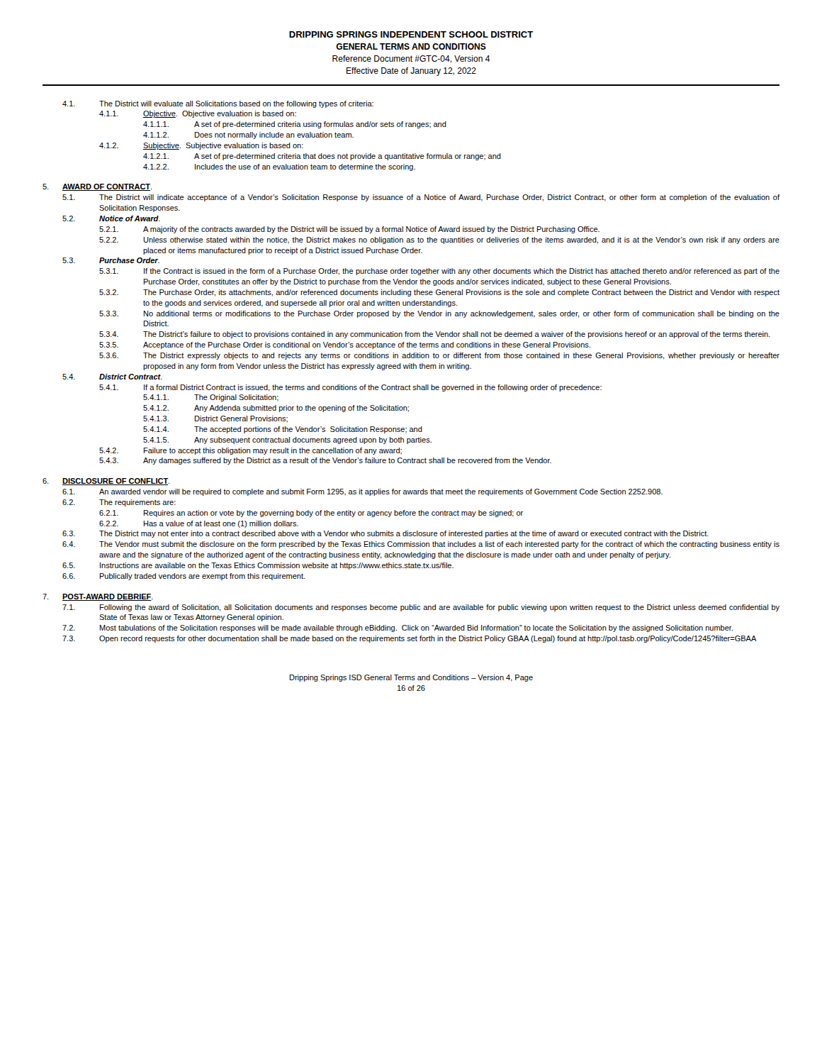DRIPPING SPRINGS INDEPENDENT SCHOOL DISTRICT
GENERAL TERMS AND CONDITIONS
Reference Document #GTC-04, Version 4
Effective Date of January 12, 2022
4.1.
The District will evaluate all Solicitations based on the following types of criteria:
4.1.1.
Objective. Objective evaluation is based on:
4.1.1.1.
A set of pre-determined criteria using formulas and/or sets of ranges; and
4.1.1.2.
Does not normally include an evaluation team.
4.1.2.
Subjective. Subjective evaluation is based on:
4.1.2.1.
A set of pre-determined criteria that does not provide a quantitative formula or range; and
4.1.2.2.
Includes the use of an evaluation team to determine the scoring.
5.
AWARD OF CONTRACT.
5.1.
The District will indicate acceptance of a Vendor’s Solicitation Response by issuance of a Notice of Award, Purchase Order, District Contract, or other form at completion of the evaluation of Solicitation Responses.
5.2.
Notice of Award.
5.2.1.
A majority of the contracts awarded by the District will be issued by a formal Notice of Award issued by the District Purchasing Office.
5.2.2.
Unless otherwise stated within the notice, the District makes no obligation as to the quantities or deliveries of the items awarded, and it is at the Vendor’s own risk if any orders are placed or items manufactured prior to receipt of a District issued Purchase Order.
5.3.
Purchase Order.
5.3.1.
If the Contract is issued in the form of a Purchase Order, the purchase order together with any other documents which the District has attached thereto and/or referenced as part of the Purchase Order, constitutes an offer by the District to purchase from the Vendor the goods and/or services indicated, subject to these General Provisions.
5.3.2.
The Purchase Order, its attachments, and/or referenced documents including these General Provisions is the sole and complete Contract between the District and Vendor with respect to the goods and services ordered, and supersede all prior oral and written understandings.
5.3.3.
No additional terms or modifications to the Purchase Order proposed by the Vendor in any acknowledgement, sales order, or other form of communication shall be binding on the District.
5.3.4.
The District’s failure to object to provisions contained in any communication from the Vendor shall not be deemed a waiver of the provisions hereof or an approval of the terms therein.
5.3.5.
Acceptance of the Purchase Order is conditional on Vendor’s acceptance of the terms and conditions in these General Provisions.
5.3.6.
The District expressly objects to and rejects any terms or conditions in addition to or different from those contained in these General Provisions, whether previously or hereafter proposed in any form from Vendor unless the District has expressly agreed with them in writing.
5.4.
District Contract.
5.4.1.
If a formal District Contract is issued, the terms and conditions of the Contract shall be governed in the following order of precedence:
5.4.1.1.
The Original Solicitation;
5.4.1.2.
Any Addenda submitted prior to the opening of the Solicitation;
5.4.1.3.
District General Provisions;
5.4.1.4.
The accepted portions of the Vendor’s Solicitation Response; and
5.4.1.5.
Any subsequent contractual documents agreed upon by both parties.
5.4.2.
Failure to accept this obligation may result in the cancellation of any award;
5.4.3.
Any damages suffered by the District as a result of the Vendor’s failure to Contract shall be recovered from the Vendor.
6.
DISCLOSURE OF CONFLICT.
6.1.
An awarded vendor will be required to complete and submit Form 1295, as it applies for awards that meet the requirements of Government Code Section 2252.908.
6.2.
The requirements are:
6.2.1.
Requires an action or vote by the governing body of the entity or agency before the contract may be signed; or
6.2.2.
Has a value of at least one (1) million dollars.
6.3.
The District may not enter into a contract described above with a Vendor who submits a disclosure of interested parties at the time of award or executed contract with the District.
6.4.
The Vendor must submit the disclosure on the form prescribed by the Texas Ethics Commission that includes a list of each interested party for the contract of which the contracting business entity is aware and the signature of the authorized agent of the contracting business entity, acknowledging that the disclosure is made under oath and under penalty of perjury.
6.5.
Instructions are available on the Texas Ethics Commission website at https://www.ethics.state.tx.us/file.
6.6.
Publically traded vendors are exempt from this requirement.
7.
POST-AWARD DEBRIEF.
7.1.
Following the award of Solicitation, all Solicitation documents and responses become public and are available for public viewing upon written request to the District unless deemed confidential by State of Texas law or Texas Attorney General opinion.
7.2.
Most tabulations of the Solicitation responses will be made available through eBidding. Click on “Awarded Bid Information” to locate the Solicitation by the assigned Solicitation number.
7.3.
Open record requests for other documentation shall be made based on the requirements set forth in the District Policy GBAA (Legal) found at http://pol.tasb.org/Policy/Code/1245?filter=GBAA
Dripping Springs ISD General Terms and Conditions – Version 4, Page
16 of 26